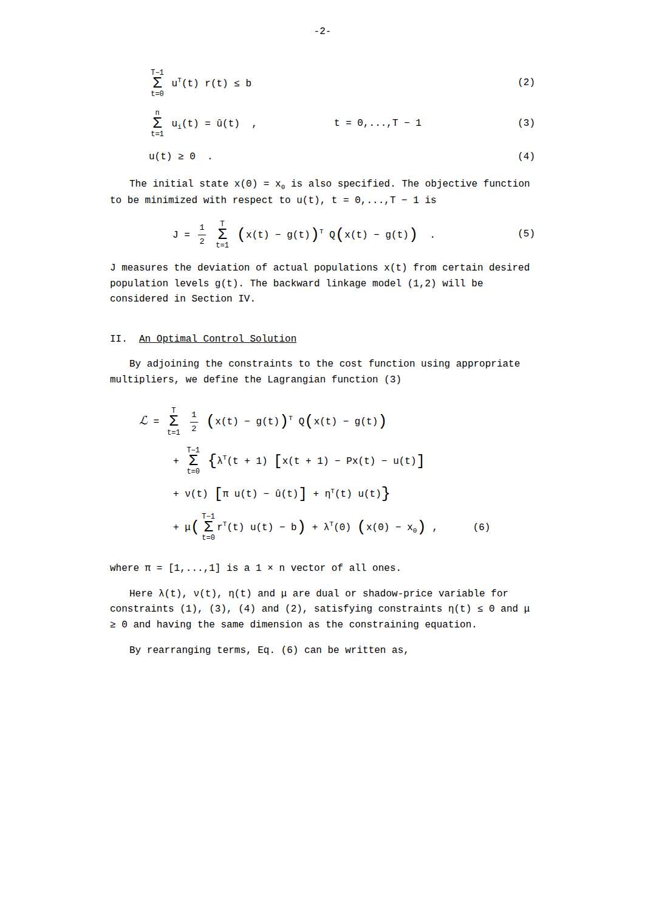-2-
T−1 Σt=0 uT(t) r(t) ≤ b
(2)
nΣt=1 ui(t) = û(t) ,
t = 0,...,T − 1
(3)
u(t) ≥ 0 .
(4)
The initial state x(0) = x0 is also specified. The objective function to be minimized with respect to u(t), t = 0,...,T − 1 is
J = 12 TΣt=1 (x(t) − g(t))T Q(x(t) − g(t)) .
(5)
J measures the deviation of actual populations x(t) from certain desired population levels g(t). The backward linkage model (1,2) will be considered in Section IV.
II. An Optimal Control Solution
By adjoining the constraints to the cost function using appropriate multipliers, we define the Lagrangian function (3)
ℒ = TΣt=1 12 (x(t) − g(t))T Q(x(t) − g(t))
+ T−1 Σt=0 {λT(t + 1) [x(t + 1) − Px(t) − u(t)]
+ ν(t) [π u(t) − û(t)] + ηT(t) u(t)}
+ μ(T−1 Σt=0rT(t) u(t) − b) + λT(0) (x(0) − x0) , (6)
where π = [1,...,1] is a 1 × n vector of all ones.
Here λ(t), ν(t), η(t) and μ are dual or shadow-price variable for constraints (1), (3), (4) and (2), satisfying constraints η(t) ≤ 0 and μ ≥ 0 and having the same dimension as the constraining equation.
By rearranging terms, Eq. (6) can be written as,